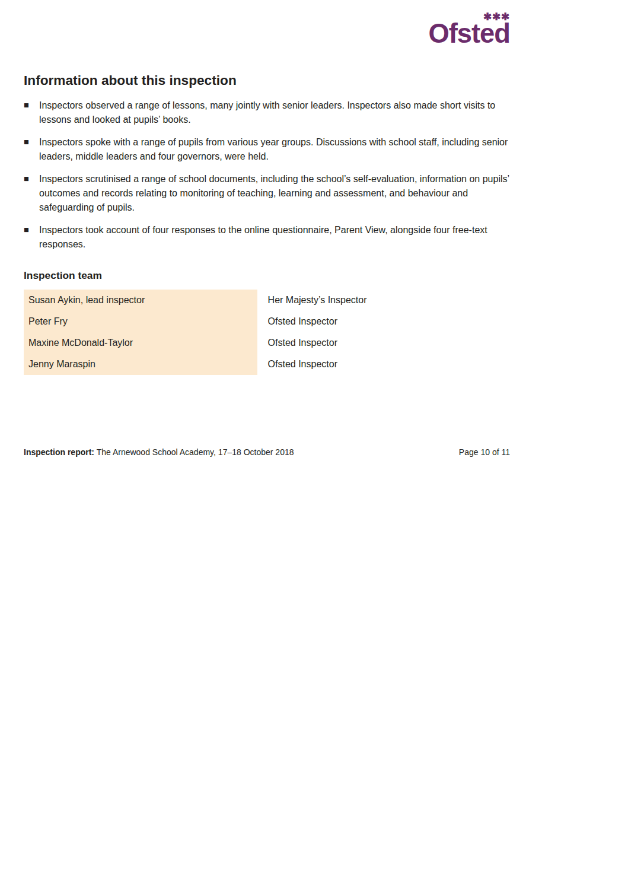✱✱✱
Ofsted
Information about this inspection
Inspectors observed a range of lessons, many jointly with senior leaders. Inspectors also made short visits to lessons and looked at pupils’ books.
Inspectors spoke with a range of pupils from various year groups. Discussions with school staff, including senior leaders, middle leaders and four governors, were held.
Inspectors scrutinised a range of school documents, including the school’s self-evaluation, information on pupils’ outcomes and records relating to monitoring of teaching, learning and assessment, and behaviour and safeguarding of pupils.
Inspectors took account of four responses to the online questionnaire, Parent View, alongside four free-text responses.
Inspection team
| Susan Aykin, lead inspector | Her Majesty’s Inspector |
| Peter Fry | Ofsted Inspector |
| Maxine McDonald-Taylor | Ofsted Inspector |
| Jenny Maraspin | Ofsted Inspector |
Inspection report: The Arnewood School Academy, 17–18 October 2018
Page 10 of 11